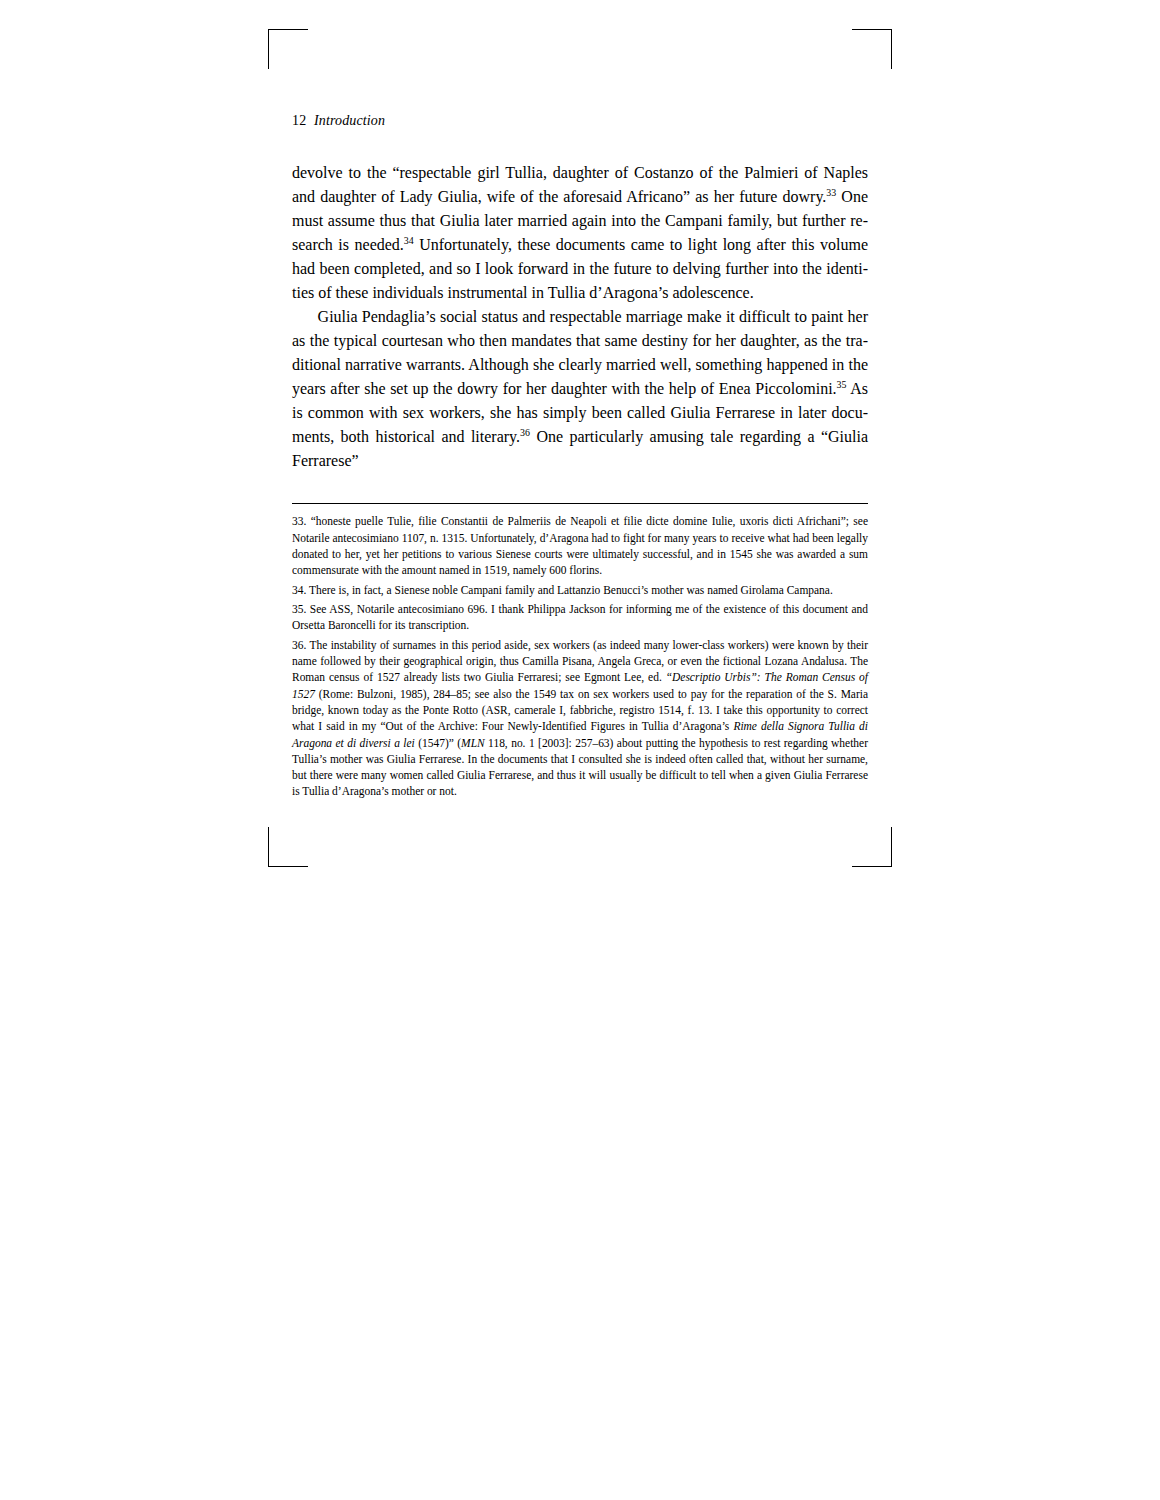12 Introduction
devolve to the “respectable girl Tullia, daughter of Costanzo of the Palmieri of Naples and daughter of Lady Giulia, wife of the aforesaid Africano” as her future dowry.33 One must assume thus that Giulia later married again into the Campani family, but further research is needed.34 Unfortunately, these documents came to light long after this volume had been completed, and so I look forward in the future to delving further into the identities of these individuals instrumental in Tullia d’Aragona’s adolescence.
Giulia Pendaglia’s social status and respectable marriage make it difficult to paint her as the typical courtesan who then mandates that same destiny for her daughter, as the traditional narrative warrants. Although she clearly married well, something happened in the years after she set up the dowry for her daughter with the help of Enea Piccolomini.35 As is common with sex workers, she has simply been called Giulia Ferrarese in later documents, both historical and literary.36 One particularly amusing tale regarding a “Giulia Ferrarese”
33. “honeste puelle Tulie, filie Constantii de Palmeriis de Neapoli et filie dicte domine Iulie, uxoris dicti Africhani”; see Notarile antecosimiano 1107, n. 1315. Unfortunately, d’Aragona had to fight for many years to receive what had been legally donated to her, yet her petitions to various Sienese courts were ultimately successful, and in 1545 she was awarded a sum commensurate with the amount named in 1519, namely 600 florins.
34. There is, in fact, a Sienese noble Campani family and Lattanzio Benucci’s mother was named Girolama Campana.
35. See ASS, Notarile antecosimiano 696. I thank Philippa Jackson for informing me of the existence of this document and Orsetta Baroncelli for its transcription.
36. The instability of surnames in this period aside, sex workers (as indeed many lower-class workers) were known by their name followed by their geographical origin, thus Camilla Pisana, Angela Greca, or even the fictional Lozana Andalusa. The Roman census of 1527 already lists two Giulia Ferraresi; see Egmont Lee, ed. “Descriptio Urbis”: The Roman Census of 1527 (Rome: Bulzoni, 1985), 284–85; see also the 1549 tax on sex workers used to pay for the reparation of the S. Maria bridge, known today as the Ponte Rotto (ASR, camerale I, fabbriche, registro 1514, f. 13. I take this opportunity to correct what I said in my “Out of the Archive: Four Newly-Identified Figures in Tullia d’Aragona’s Rime della Signora Tullia di Aragona et di diversi a lei (1547)” (MLN 118, no. 1 [2003]: 257–63) about putting the hypothesis to rest regarding whether Tullia’s mother was Giulia Ferrarese. In the documents that I consulted she is indeed often called that, without her surname, but there were many women called Giulia Ferrarese, and thus it will usually be difficult to tell when a given Giulia Ferrarese is Tullia d’Aragona’s mother or not.